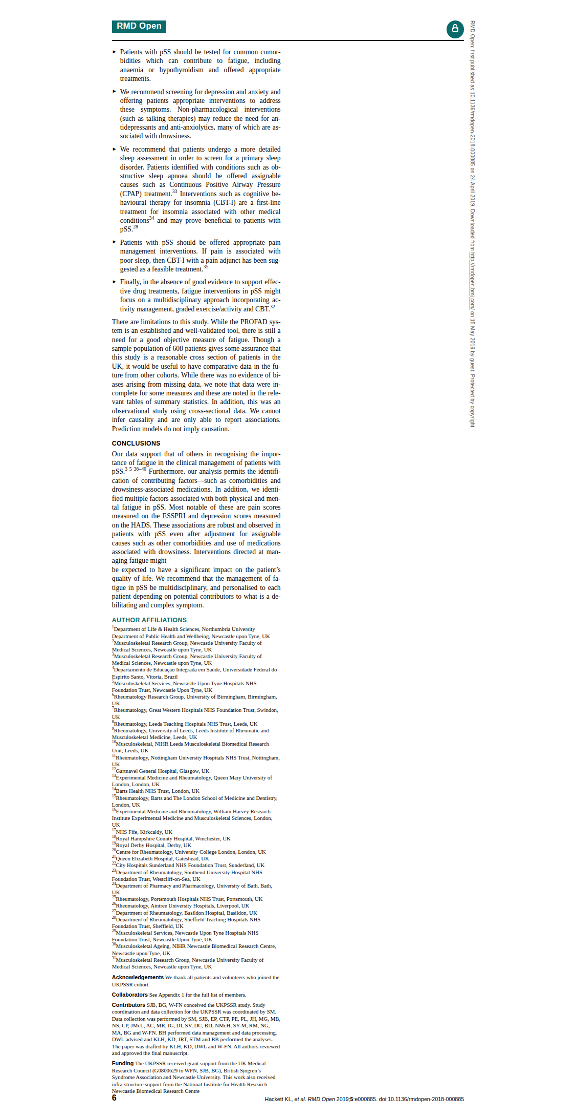RMD Open
Patients with pSS should be tested for common comorbidities which can contribute to fatigue, including anaemia or hypothyroidism and offered appropriate treatments.
We recommend screening for depression and anxiety and offering patients appropriate interventions to address these symptoms. Non-pharmacological interventions (such as talking therapies) may reduce the need for antidepressants and anti-anxiolytics, many of which are associated with drowsiness.
We recommend that patients undergo a more detailed sleep assessment in order to screen for a primary sleep disorder. Patients identified with conditions such as obstructive sleep apnoea should be offered assignable causes such as Continuous Positive Airway Pressure (CPAP) treatment.33 Interventions such as cognitive behavioural therapy for insomnia (CBT-I) are a first-line treatment for insomnia associated with other medical conditions34 and may prove beneficial to patients with pSS.28
Patients with pSS should be offered appropriate pain management interventions. If pain is associated with poor sleep, then CBT-I with a pain adjunct has been suggested as a feasible treatment.35
Finally, in the absence of good evidence to support effective drug treatments, fatigue interventions in pSS might focus on a multidisciplinary approach incorporating activity management, graded exercise/activity and CBT.32
There are limitations to this study. While the PROFAD system is an established and well-validated tool, there is still a need for a good objective measure of fatigue. Though a sample population of 608 patients gives some assurance that this study is a reasonable cross section of patients in the UK, it would be useful to have comparative data in the future from other cohorts. While there was no evidence of biases arising from missing data, we note that data were incomplete for some measures and these are noted in the relevant tables of summary statistics. In addition, this was an observational study using cross-sectional data. We cannot infer causality and are only able to report associations. Prediction models do not imply causation.
Conclusions
Our data support that of others in recognising the importance of fatigue in the clinical management of patients with pSS.3 5 36–40 Furthermore, our analysis permits the identification of contributing factors—such as comorbidities and drowsiness-associated medications. In addition, we identified multiple factors associated with both physical and mental fatigue in pSS. Most notable of these are pain scores measured on the ESSPRI and depression scores measured on the HADS. These associations are robust and observed in patients with pSS even after adjustment for assignable causes such as other comorbidities and use of medications associated with drowsiness. Interventions directed at managing fatigue might
be expected to have a significant impact on the patient’s quality of life. We recommend that the management of fatigue in pSS be multidisciplinary, and personalised to each patient depending on potential contributors to what is a debilitating and complex symptom.
Author affiliations
1Department of Life & Health Sciences, Northumbria University Department of Public Health and Wellbeing, Newcastle upon Tyne, UK
2Musculoskeletal Research Group, Newcastle University Faculty of Medical Sciences, Newcastle upon Tyne, UK
3Musculoskeletal Research Group, Newcastle University Faculty of Medical Sciences, Newcastle upon Tyne, UK
4Departamento de Educação Integrada em Saúde, Universidade Federal do Espirito Santo, Vitoria, Brazil
5Musculoskeletal Services, Newcastle Upon Tyne Hospitals NHS Foundation Trust, Newcastle Upon Tyne, UK
6Rheumatology Research Group, University of Birmingham, Birmingham, UK
7Rheumatology, Great Western Hospitals NHS Foundation Trust, Swindon, UK
8Rheumatology, Leeds Teaching Hospitals NHS Trust, Leeds, UK
9Rheumatology, University of Leeds, Leeds Institute of Rheumatic and Musculoskeletal Medicine, Leeds, UK
10Musculoskeletal, NIHR Leeds Musculoskeletal Biomedical Research Unit, Leeds, UK
11Rheumatology, Nottingham University Hospitals NHS Trust, Nottingham, UK
12Gartnavel General Hospital, Glasgow, UK
13Experimental Medicine and Rheumatology, Queen Mary University of London, London, UK
14Barts Health NHS Trust, London, UK
15Rheumatology, Barts and The London School of Medicine and Dentistry, London, UK
16Experimental Medicine and Rheumatology, William Harvey Research Institute Experimental Medicine and Musculoskeletal Sciences, London, UK
17NHS Fife, Kirkcaldy, UK
18Royal Hampshire County Hospital, Winchester, UK
19Royal Derby Hospital, Derby, UK
20Centre for Rheumatology, University College London, London, UK
21Queen Elizabeth Hospital, Gateshead, UK
22City Hospitals Sunderland NHS Foundation Trust, Sunderland, UK
23Department of Rheumatology, Southend University Hospital NHS Foundation Trust, Westcliff-on-Sea, UK
24Department of Pharmacy and Pharmacology, University of Bath, Bath, UK
25Rheumatology, Portsmouth Hospitals NHS Trust, Portsmouth, UK
26Rheumatology, Aintree University Hospitals, Liverpool, UK
27Department of Rheumatology, Basildon Hospital, Basildon, UK
28Department of Rheumatology, Sheffield Teaching Hospitals NHS Foundation Trust, Sheffield, UK
29Musculoskeletal Services, Newcastle Upon Tyne Hospitals NHS Foundation Trust, Newcastle Upon Tyne, UK
30Musculoskeletal Ageing, NIHR Newcastle Biomedical Research Centre, Newcastle upon Tyne, UK
31Musculoskeletal Research Group, Newcastle University Faculty of Medical Sciences, Newcastle upon Tyne, UK
Acknowledgements We thank all patients and volunteers who joined the UKPSSR cohort.
Collaborators See Appendix 1 for the full list of members.
Contributors SJB, BG, W-FN conceived the UKPSSR study. Study coordination and data collection for the UKPSSR was coordinated by SM. Data collection was performed by SM, SJB, EP, CTP, PE, PL, JH, MG, MB, NS, CP, JMcL, AC, MR, IG, DI, SV, DC, BD, NMcH, SY-M, RM, NG, MA, BG and W-FN. BH performed data management and data processing. DWL advised and KLH, KD, JRT, STM and RB performed the analyses. The paper was drafted by KLH, KD, DWL and W-FN. All authors reviewed and approved the final manuscript.
Funding The UKPSSR received grant support from the UK Medical Research Council (G0800629 to WFN, SJB, BG), British Sjögren’s Syndrome Association and Newcastle University. This work also received infra-structure support from the National Institute for Health Research Newcastle Biomedical Research Centre
6
Hackett KL, et al. RMD Open 2019;5:e000885. doi:10.1136/rmdopen-2018-000885
RMD Open: first published as 10.1136/rmdopen-2018-000885 on 24 April 2019. Downloaded from http://rmdopen.bmj.com/ on 15 May 2019 by guest. Protected by copyright.